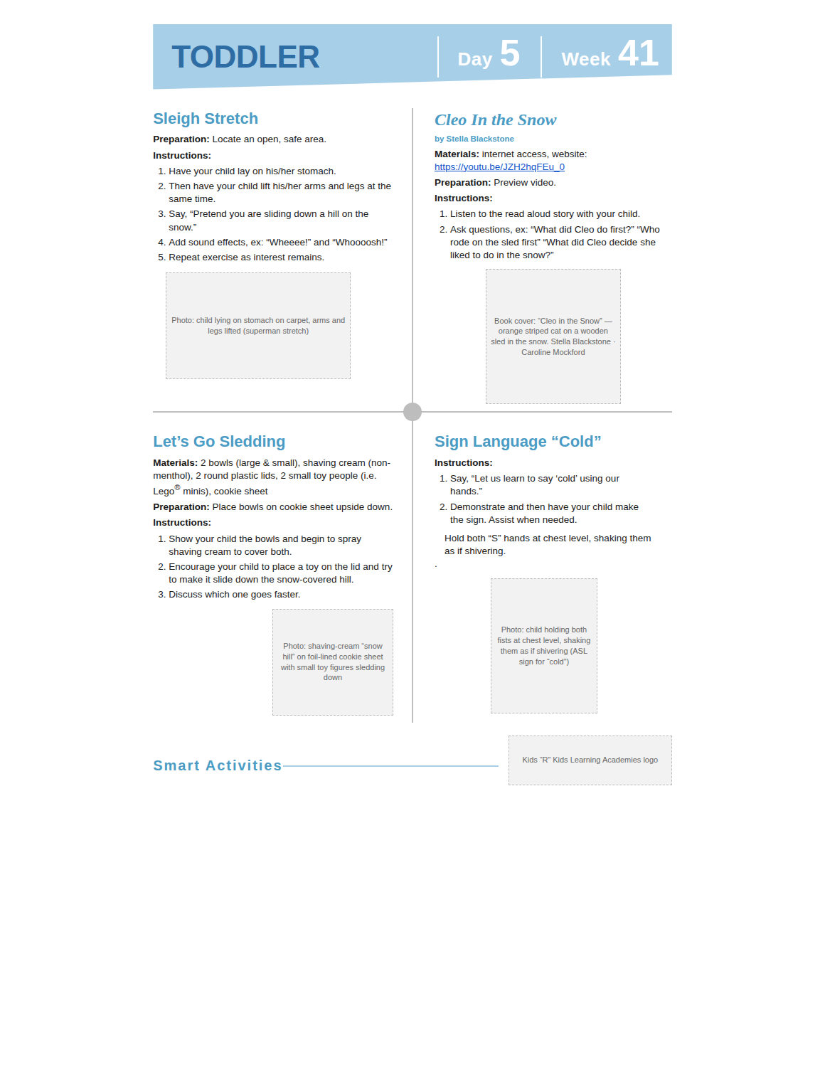TODDLER
Day 5 Week 41
Sleigh Stretch
Preparation: Locate an open, safe area.
Instructions:
Have your child lay on his/her stomach.
Then have your child lift his/her arms and legs at the same time.
Say, “Pretend you are sliding down a hill on the snow.”
Add sound effects, ex: “Wheeee!” and “Whoooosh!”
Repeat exercise as interest remains.
Photo: child lying on stomach on carpet, arms and legs lifted (superman stretch)
Cleo In the Snow
by Stella Blackstone
Materials: internet access, website:
https://youtu.be/JZH2hqFEu_0
Preparation: Preview video.
Instructions:
Listen to the read aloud story with your child.
Ask questions, ex: “What did Cleo do first?” “Who rode on the sled first” “What did Cleo decide she liked to do in the snow?”
Book cover: “Cleo in the Snow” — orange striped cat on a wooden sled in the snow. Stella Blackstone · Caroline Mockford
Let’s Go Sledding
Materials: 2 bowls (large & small), shaving cream (non-menthol), 2 round plastic lids, 2 small toy people (i.e. Lego® minis), cookie sheet
Preparation: Place bowls on cookie sheet upside down.
Instructions:
Show your child the bowls and begin to spray shaving cream to cover both.
Encourage your child to place a toy on the lid and try to make it slide down the snow-covered hill.
Discuss which one goes faster.
Photo: shaving-cream “snow hill” on foil-lined cookie sheet with small toy figures sledding down
Sign Language “Cold”
Instructions:
Say, “Let us learn to say ‘cold’ using our hands.”
Demonstrate and then have your child make the sign. Assist when needed.
Hold both “S” hands at chest level, shaking them as if shivering.
.
Photo: child holding both fists at chest level, shaking them as if shivering (ASL sign for “cold”)
Smart Activities
Kids “R” Kids Learning Academies logo